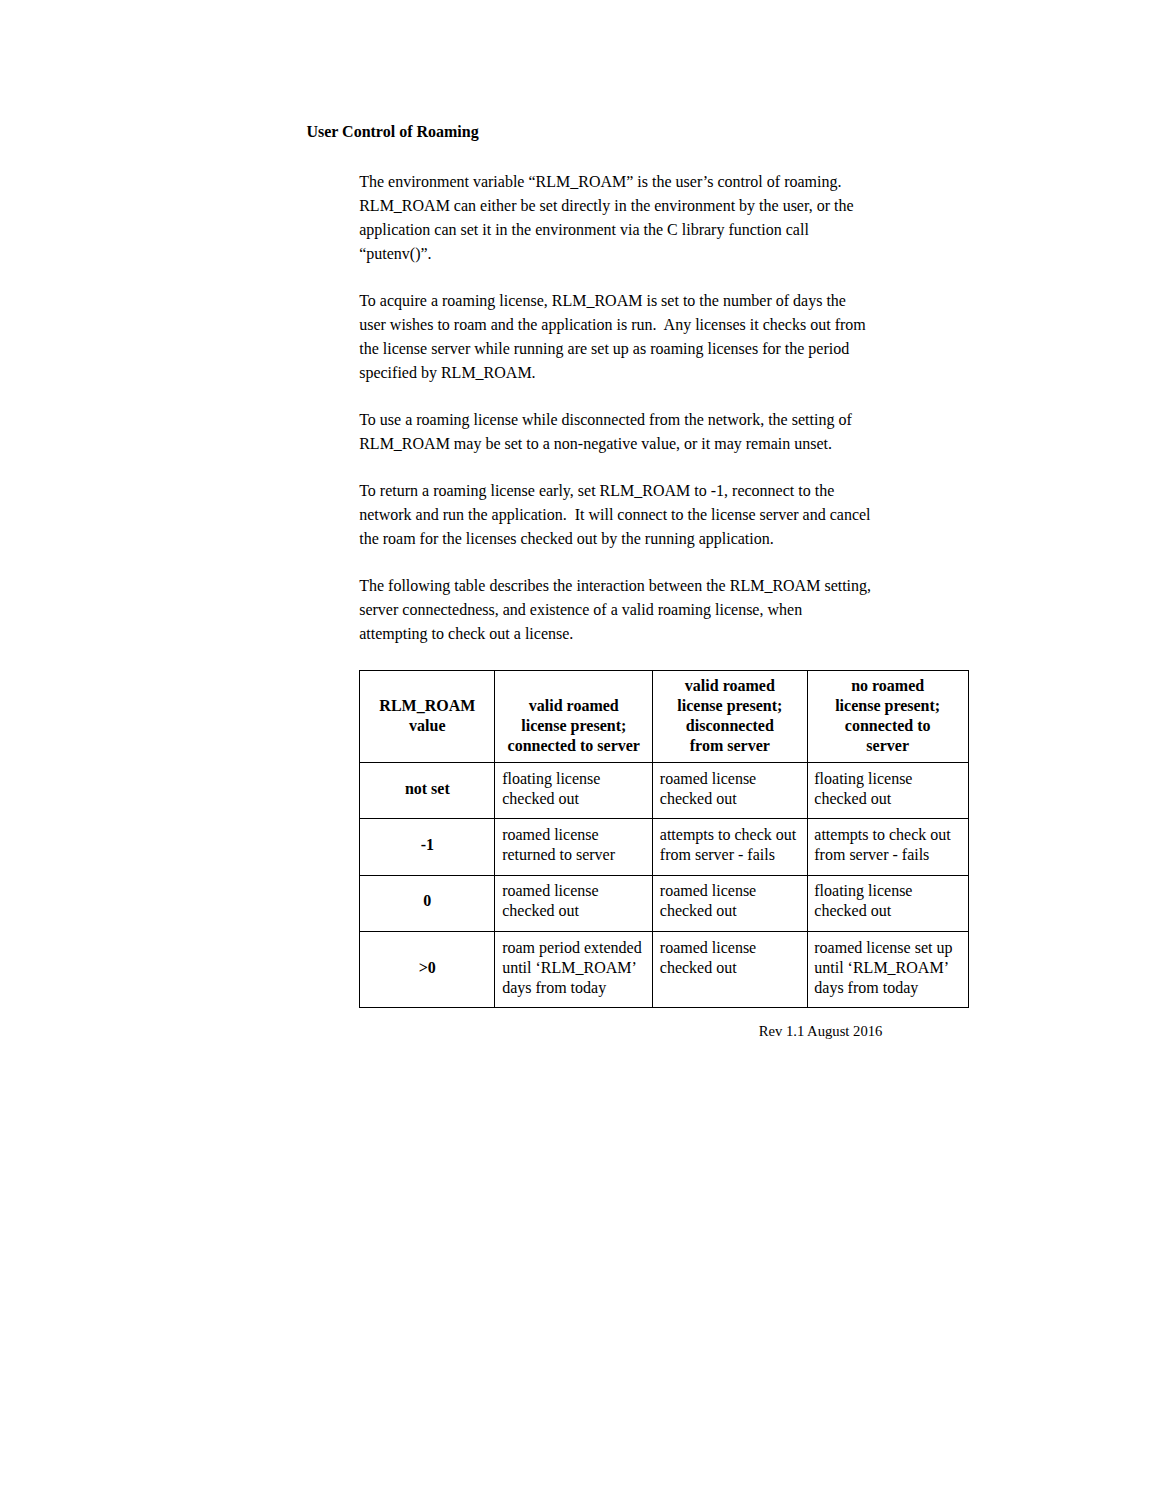User Control of Roaming
The environment variable “RLM_ROAM” is the user’s control of roaming. RLM_ROAM can either be set directly in the environment by the user, or the application can set it in the environment via the C library function call “putenv()”.
To acquire a roaming license, RLM_ROAM is set to the number of days the user wishes to roam and the application is run. Any licenses it checks out from the license server while running are set up as roaming licenses for the period specified by RLM_ROAM.
To use a roaming license while disconnected from the network, the setting of RLM_ROAM may be set to a non-negative value, or it may remain unset.
To return a roaming license early, set RLM_ROAM to -1, reconnect to the network and run the application. It will connect to the license server and cancel the roam for the licenses checked out by the running application.
The following table describes the interaction between the RLM_ROAM setting, server connectedness, and existence of a valid roaming license, when attempting to check out a license.
| RLM_ROAM value | valid roamed license present; connected to server | valid roamed license present; disconnected from server | no roamed license present; connected to server |
| --- | --- | --- | --- |
| not set | floating license checked out | roamed license checked out | floating license checked out |
| -1 | roamed license returned to server | attempts to check out from server - fails | attempts to check out from server - fails |
| 0 | roamed license checked out | roamed license checked out | floating license checked out |
| >0 | roam period extended until ‘RLM_ROAM’ days from today | roamed license checked out | roamed license set up until ‘RLM_ROAM’ days from today |
Rev 1.1 August 2016